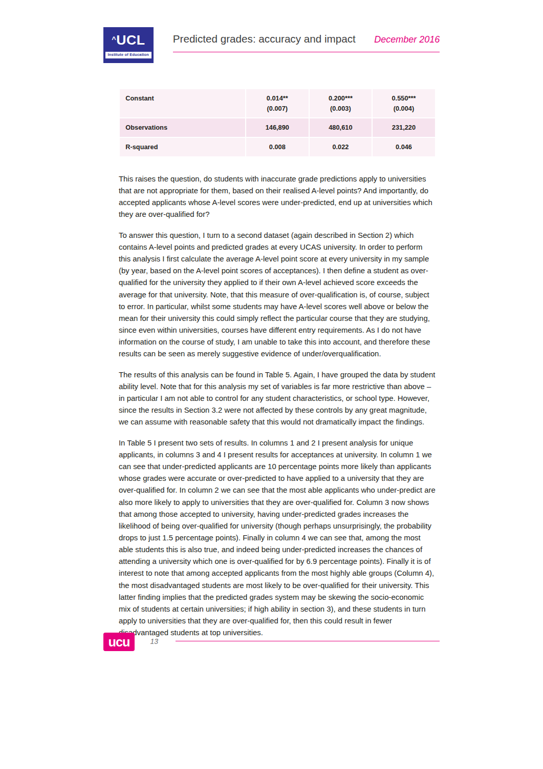^UCL Institute of Education
Predicted grades: accuracy and impact
December 2016
| Constant | 0.014** (0.007) | 0.200*** (0.003) | 0.550*** (0.004) |
| Observations | 146,890 | 480,610 | 231,220 |
| R-squared | 0.008 | 0.022 | 0.046 |
This raises the question, do students with inaccurate grade predictions apply to universities that are not appropriate for them, based on their realised A-level points? And importantly, do accepted applicants whose A-level scores were under-predicted, end up at universities which they are over-qualified for?
To answer this question, I turn to a second dataset (again described in Section 2) which contains A-level points and predicted grades at every UCAS university. In order to perform this analysis I first calculate the average A-level point score at every university in my sample (by year, based on the A-level point scores of acceptances). I then define a student as over-qualified for the university they applied to if their own A-level achieved score exceeds the average for that university. Note, that this measure of over-qualification is, of course, subject to error. In particular, whilst some students may have A-level scores well above or below the mean for their university this could simply reflect the particular course that they are studying, since even within universities, courses have different entry requirements. As I do not have information on the course of study, I am unable to take this into account, and therefore these results can be seen as merely suggestive evidence of under/overqualification.
The results of this analysis can be found in Table 5. Again, I have grouped the data by student ability level. Note that for this analysis my set of variables is far more restrictive than above – in particular I am not able to control for any student characteristics, or school type. However, since the results in Section 3.2 were not affected by these controls by any great magnitude, we can assume with reasonable safety that this would not dramatically impact the findings.
In Table 5 I present two sets of results. In columns 1 and 2 I present analysis for unique applicants, in columns 3 and 4 I present results for acceptances at university. In column 1 we can see that under-predicted applicants are 10 percentage points more likely than applicants whose grades were accurate or over-predicted to have applied to a university that they are over-qualified for. In column 2 we can see that the most able applicants who under-predict are also more likely to apply to universities that they are over-qualified for. Column 3 now shows that among those accepted to university, having under-predicted grades increases the likelihood of being over-qualified for university (though perhaps unsurprisingly, the probability drops to just 1.5 percentage points). Finally in column 4 we can see that, among the most able students this is also true, and indeed being under-predicted increases the chances of attending a university which one is over-qualified for by 6.9 percentage points). Finally it is of interest to note that among accepted applicants from the most highly able groups (Column 4), the most disadvantaged students are most likely to be over-qualified for their university. This latter finding implies that the predicted grades system may be skewing the socio-economic mix of students at certain universities; if high ability in section 3), and these students in turn apply to universities that they are over-qualified for, then this could result in fewer disadvantaged students at top universities.
ucu
13